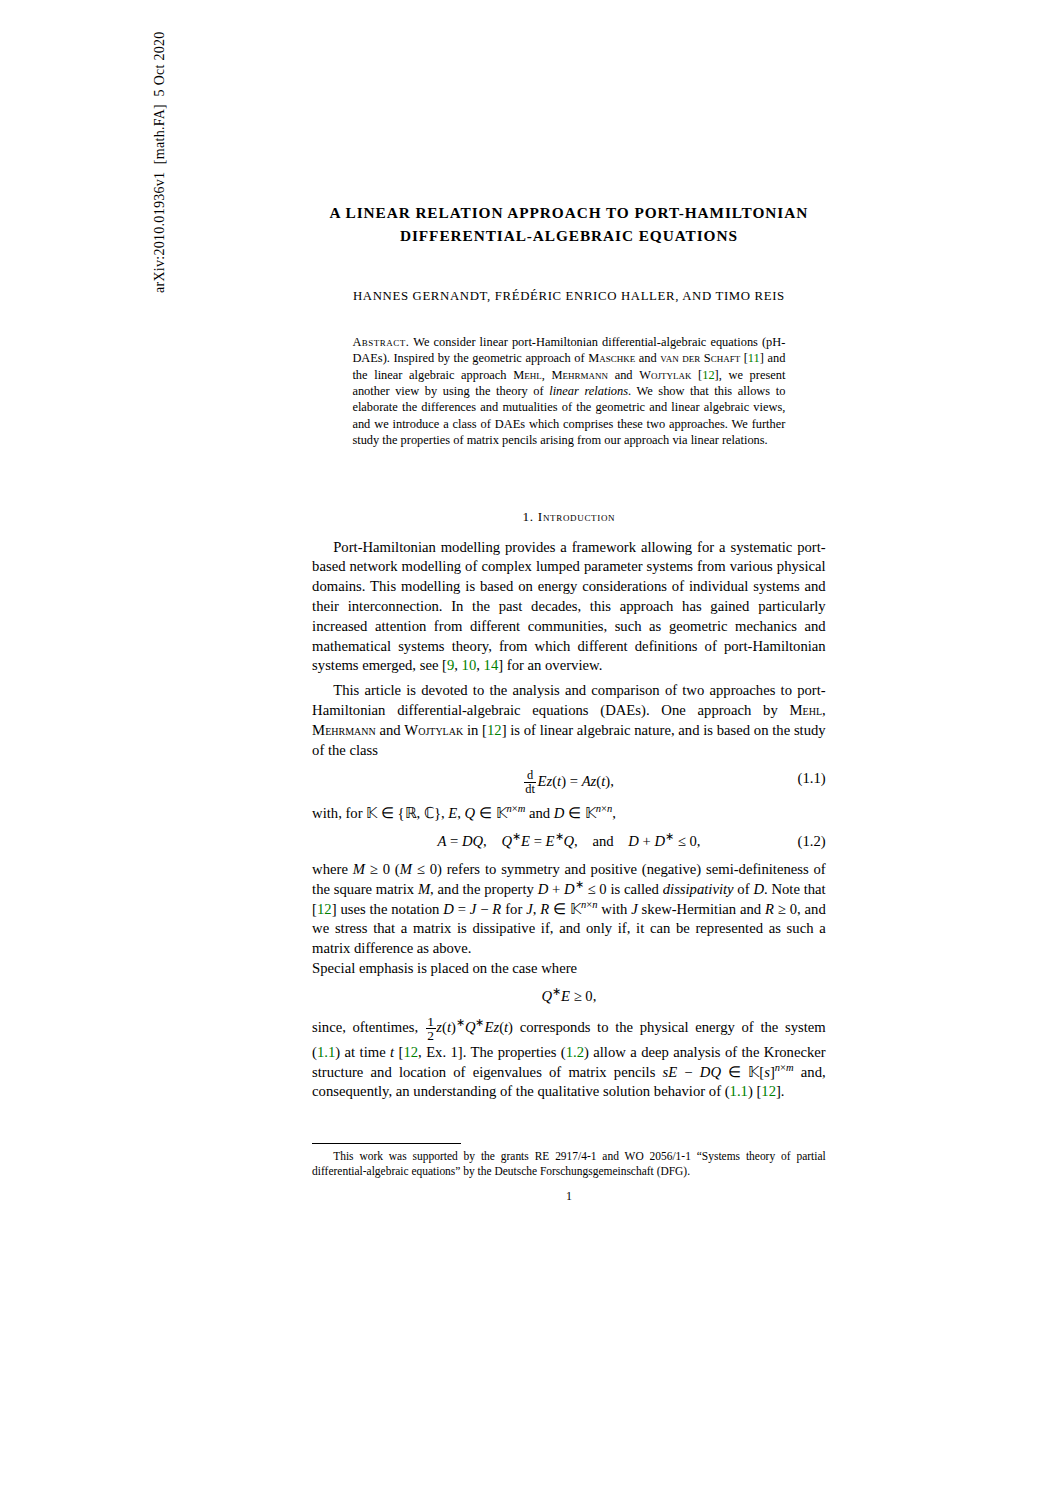arXiv:2010.01936v1 [math.FA] 5 Oct 2020
A Linear Relation Approach to Port-Hamiltonian
Differential-Algebraic Equations
Hannes Gernandt, Frédéric Enrico Haller, and Timo Reis
Abstract. We consider linear port-Hamiltonian differential-algebraic equations (pH-DAEs). Inspired by the geometric approach of Maschke and van der Schaft [11] and the linear algebraic approach Mehl, Mehrmann and Wojtylak [12], we present another view by using the theory of linear relations. We show that this allows to elaborate the differences and mutualities of the geometric and linear algebraic views, and we introduce a class of DAEs which comprises these two approaches. We further study the properties of matrix pencils arising from our approach via linear relations.
1. Introduction
Port-Hamiltonian modelling provides a framework allowing for a systematic port-based network modelling of complex lumped parameter systems from various physical domains. This modelling is based on energy considerations of individual systems and their interconnection. In the past decades, this approach has gained particularly increased attention from different communities, such as geometric mechanics and mathematical systems theory, from which different definitions of port-Hamiltonian systems emerged, see [9, 10, 14] for an overview.
This article is devoted to the analysis and comparison of two approaches to port-Hamiltonian differential-algebraic equations (DAEs). One approach by Mehl, Mehrmann and Wojtylak in [12] is of linear algebraic nature, and is based on the study of the class
ddt Ez(t) = Az(t), (1.1)
with, for 𝕂 ∈ {ℝ, ℂ}, E, Q ∈ 𝕂n×m and D ∈ 𝕂n×n,
A = DQ, Q∗E = E∗Q, and D + D∗ ≤ 0, (1.2)
where M ≥ 0 (M ≤ 0) refers to symmetry and positive (negative) semi-definiteness of the square matrix M, and the property D + D∗ ≤ 0 is called dissipativity of D. Note that [12] uses the notation D = J − R for J, R ∈ 𝕂n×n with J skew-Hermitian and R ≥ 0, and we stress that a matrix is dissipative if, and only if, it can be represented as such a matrix difference as above.
Special emphasis is placed on the case where
Q∗E ≥ 0,
since, oftentimes, 12 z(t)∗Q∗Ez(t) corresponds to the physical energy of the system (1.1) at time t [12, Ex. 1]. The properties (1.2) allow a deep analysis of the Kronecker structure and location of eigenvalues of matrix pencils sE − DQ ∈ 𝕂[s]n×m and, consequently, an understanding of the qualitative solution behavior of (1.1) [12].
This work was supported by the grants RE 2917/4-1 and WO 2056/1-1 “Systems theory of partial differential-algebraic equations” by the Deutsche Forschungsgemeinschaft (DFG).
1